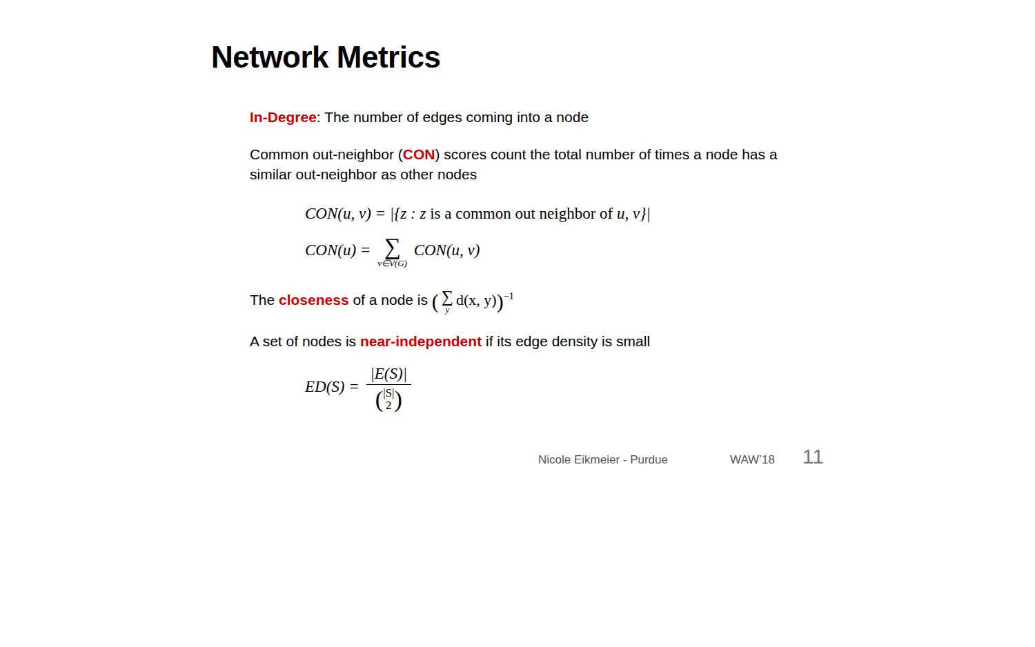Network Metrics
In-Degree: The number of edges coming into a node
Common out-neighbor (CON) scores count the total number of times a node has a similar out-neighbor as other nodes
CON(u, v) = |{z : z is a common out neighbor of u, v}|
CON(u) = ∑ v∈V(G) CON(u, v)
The closeness of a node is (∑y d(x, y))−1
A set of nodes is near-independent if its edge density is small
ED(S) = |E(S)| (|S|2)
Nicole Eikmeier - Purdue WAW’18 11